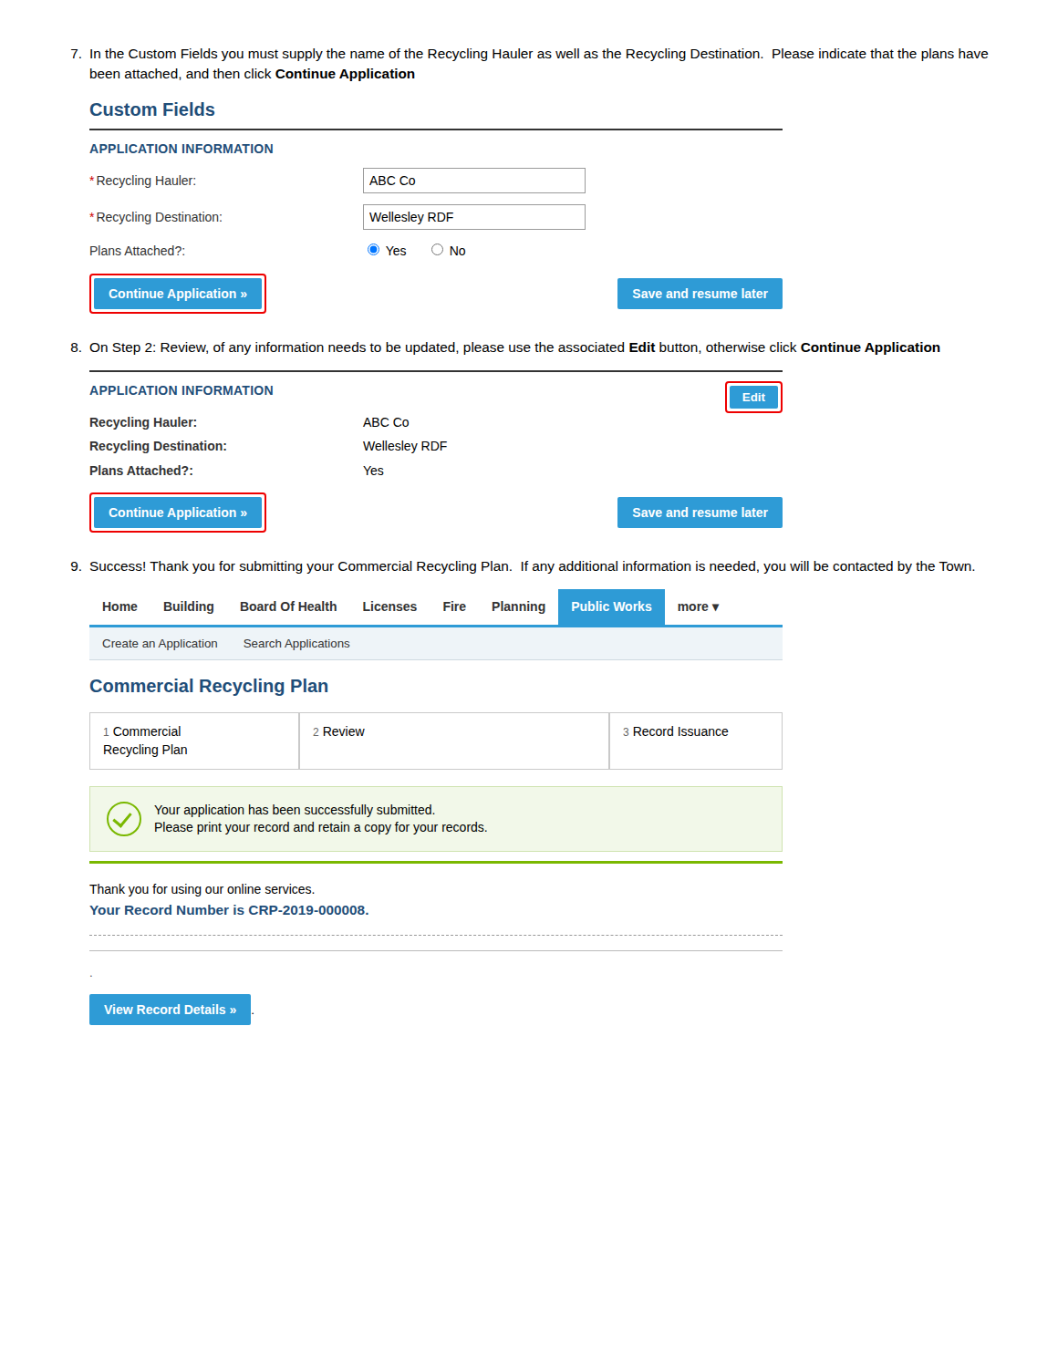In the Custom Fields you must supply the name of the Recycling Hauler as well as the Recycling Destination. Please indicate that the plans have been attached, and then click Continue Application
Custom Fields
APPLICATION INFORMATION
*Recycling Hauler:
*Recycling Destination:
Plans Attached?:
Yes No
Continue Application » Save and resume later
On Step 2: Review, of any information needs to be updated, please use the associated Edit button, otherwise click Continue Application
APPLICATION INFORMATION
Edit
Recycling Hauler:
ABC Co
Recycling Destination:
Wellesley RDF
Plans Attached?:
Yes
Continue Application » Save and resume later
Success! Thank you for submitting your Commercial Recycling Plan. If any additional information is needed, you will be contacted by the Town.
Home Building Board Of Health Licenses Fire Planning Public Works more ▾
Create an Application Search Applications
Commercial Recycling Plan
1 Commercial
Recycling Plan
2 Review
3 Record Issuance
Your application has been successfully submitted.
Please print your record and retain a copy for your records.
Thank you for using our online services.
Your Record Number is CRP-2019-000008.
.
View Record Details ».